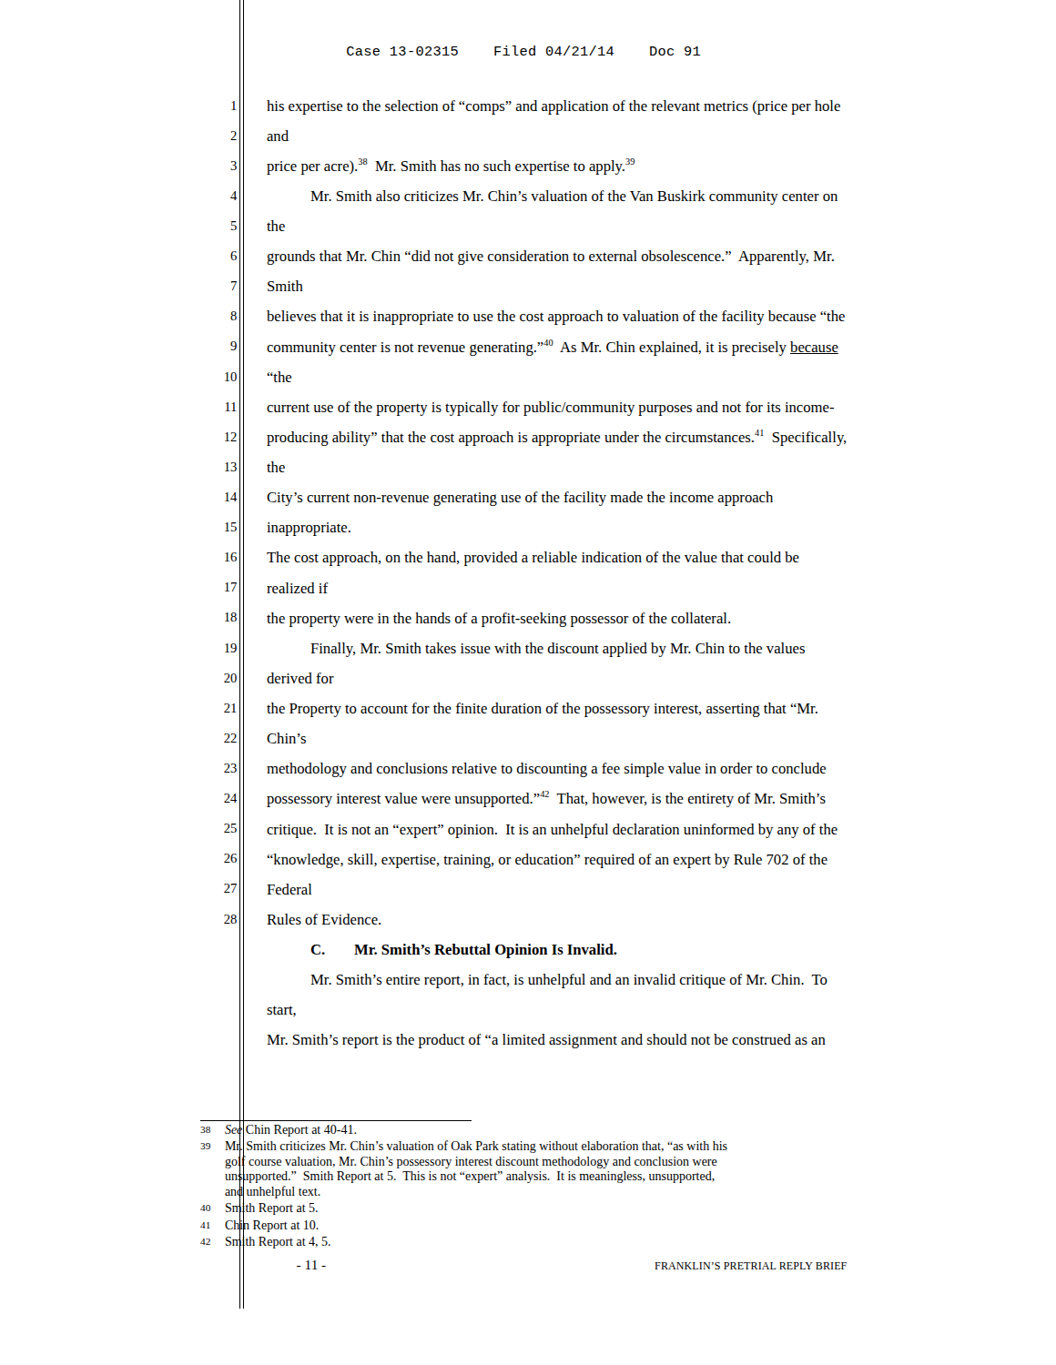Case 13-02315 Filed 04/21/14 Doc 91
1
2
3
4
5
6
7
8
9
10
11
12
13
14
15
16
17
18
19
20
21
22
23
24
25
26
27
28
his expertise to the selection of “comps” and application of the relevant metrics (price per hole and
price per acre).38 Mr. Smith has no such expertise to apply.39
Mr. Smith also criticizes Mr. Chin’s valuation of the Van Buskirk community center on the
grounds that Mr. Chin “did not give consideration to external obsolescence.” Apparently, Mr. Smith
believes that it is inappropriate to use the cost approach to valuation of the facility because “the
community center is not revenue generating.”40 As Mr. Chin explained, it is precisely because “the
current use of the property is typically for public/community purposes and not for its income-
producing ability” that the cost approach is appropriate under the circumstances.41 Specifically, the
City’s current non-revenue generating use of the facility made the income approach inappropriate.
The cost approach, on the hand, provided a reliable indication of the value that could be realized if
the property were in the hands of a profit-seeking possessor of the collateral.
Finally, Mr. Smith takes issue with the discount applied by Mr. Chin to the values derived for
the Property to account for the finite duration of the possessory interest, asserting that “Mr. Chin’s
methodology and conclusions relative to discounting a fee simple value in order to conclude
possessory interest value were unsupported.”42 That, however, is the entirety of Mr. Smith’s
critique. It is not an “expert” opinion. It is an unhelpful declaration uninformed by any of the
“knowledge, skill, expertise, training, or education” required of an expert by Rule 702 of the Federal
Rules of Evidence.
C. Mr. Smith’s Rebuttal Opinion Is Invalid.
Mr. Smith’s entire report, in fact, is unhelpful and an invalid critique of Mr. Chin. To start,
Mr. Smith’s report is the product of “a limited assignment and should not be construed as an
38
See Chin Report at 40-41.
39
Mr. Smith criticizes Mr. Chin’s valuation of Oak Park stating without elaboration that, “as with his golf course valuation, Mr. Chin’s possessory interest discount methodology and conclusion were unsupported.” Smith Report at 5. This is not “expert” analysis. It is meaningless, unsupported, and unhelpful text.
40
Smith Report at 5.
41
Chin Report at 10.
42
Smith Report at 4, 5.
- 11 -
FRANKLIN’S PRETRIAL REPLY BRIEF